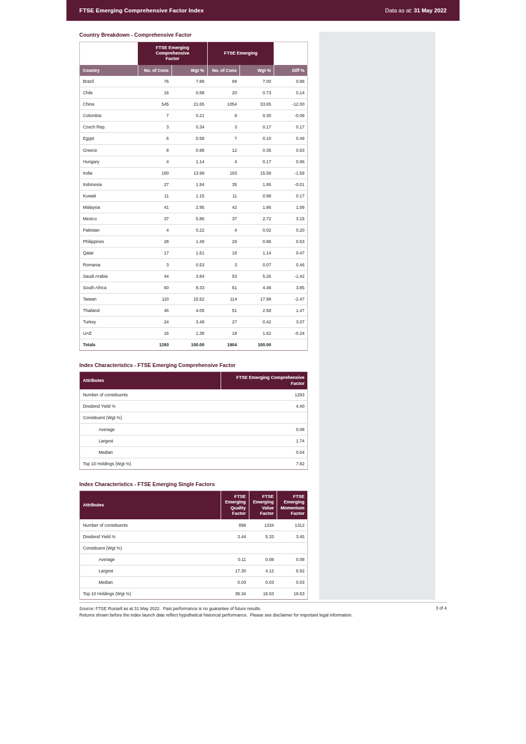FTSE Emerging Comprehensive Factor Index
Data as at: 31 May 2022
Country Breakdown - Comprehensive Factor
| | FTSE Emerging Comprehensive Factor | FTSE Emerging | |
| --- | --- | --- | --- |
| Country | No. of Cons | Wgt % | No. of Cons | Wgt % | Diff % |
| Brazil | 76 | 7.88 | 99 | 7.00 | 0.88 |
| Chile | 16 | 0.88 | 20 | 0.73 | 0.14 |
| China | 545 | 21.65 | 1054 | 33.65 | -12.00 |
| Colombia | 7 | 0.21 | 9 | 0.30 | -0.09 |
| Czech Rep. | 3 | 0.34 | 3 | 0.17 | 0.17 |
| Egypt | 6 | 0.58 | 7 | 0.10 | 0.49 |
| Greece | 8 | 0.98 | 12 | 0.35 | 0.63 |
| Hungary | 4 | 1.14 | 4 | 0.17 | 0.96 |
| India | 160 | 13.99 | 193 | 15.58 | -1.59 |
| Indonesia | 27 | 1.94 | 35 | 1.95 | -0.01 |
| Kuwait | 11 | 1.15 | 11 | 0.98 | 0.17 |
| Malaysia | 41 | 2.95 | 42 | 1.86 | 1.09 |
| Mexico | 37 | 5.86 | 37 | 2.72 | 3.15 |
| Pakistan | 4 | 0.22 | 4 | 0.02 | 0.20 |
| Philippines | 28 | 1.49 | 29 | 0.86 | 0.63 |
| Qatar | 17 | 1.61 | 18 | 1.14 | 0.47 |
| Romania | 3 | 0.53 | 3 | 0.07 | 0.46 |
| Saudi Arabia | 44 | 3.84 | 53 | 5.26 | -1.42 |
| South Africa | 60 | 8.33 | 61 | 4.48 | 3.85 |
| Taiwan | 110 | 15.52 | 114 | 17.98 | -2.47 |
| Thailand | 46 | 4.05 | 51 | 2.58 | 1.47 |
| Turkey | 24 | 3.49 | 27 | 0.42 | 3.07 |
| UAE | 16 | 1.38 | 18 | 1.62 | -0.24 |
| Totals | 1293 | 100.00 | 1904 | 100.00 | |
Index Characteristics - FTSE Emerging Comprehensive Factor
| Attributes | FTSE Emerging Comprehensive Factor |
| --- | --- |
| Number of constituents | 1293 |
| Dividend Yield % | 4.40 |
| Constituent (Wgt %) | |
| Average | 0.08 |
| Largest | 1.74 |
| Median | 0.04 |
| Top 10 Holdings (Wgt %) | 7.82 |
Index Characteristics - FTSE Emerging Single Factors
| Attributes | FTSE Emerging Quality Factor | FTSE Emerging Value Factor | FTSE Emerging Momentum Factor |
| --- | --- | --- | --- |
| Number of constituents | 899 | 1334 | 1312 |
| Dividend Yield % | 3.44 | 5.33 | 3.45 |
| Constituent (Wgt %) | | | |
| Average | 0.11 | 0.08 | 0.08 |
| Largest | 17.30 | 4.12 | 6.92 |
| Median | 0.03 | 0.03 | 0.03 |
| Top 10 Holdings (Wgt %) | 39.34 | 19.53 | 18.53 |
Source: FTSE Russell as at 31 May 2022. Past performance is no guarantee of future results.
Returns shown before the index launch date reflect hypothetical historical performance. Please see disclaimer for important legal information.
3 of 4